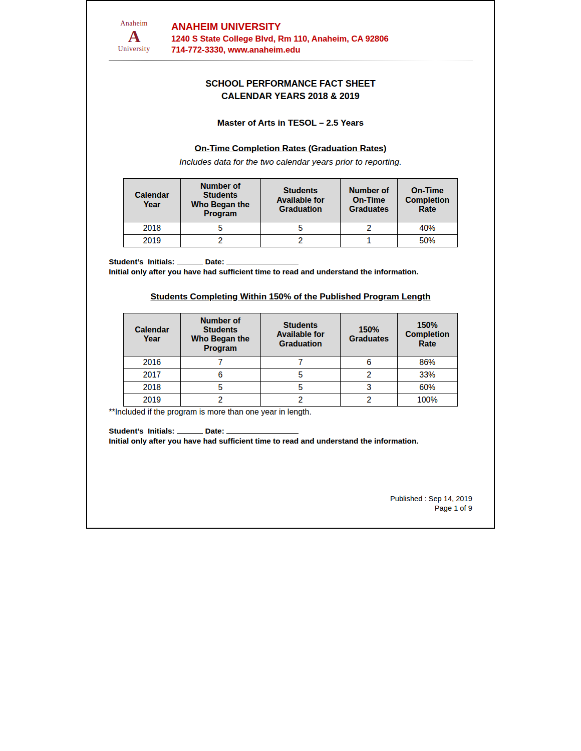Anaheim A University
ANAHEIM UNIVERSITY
1240 S State College Blvd, Rm 110, Anaheim, CA 92806
714-772-3330, www.anaheim.edu
SCHOOL PERFORMANCE FACT SHEET
CALENDAR YEARS 2018 & 2019
Master of Arts in TESOL – 2.5 Years
On-Time Completion Rates (Graduation Rates)
Includes data for the two calendar years prior to reporting.
| Calendar Year | Number of Students Who Began the Program | Students Available for Graduation | Number of On-Time Graduates | On-Time Completion Rate |
| --- | --- | --- | --- | --- |
| 2018 | 5 | 5 | 2 | 40% |
| 2019 | 2 | 2 | 1 | 50% |
Student’s Initials: Date:
Initial only after you have had sufficient time to read and understand the information.
Students Completing Within 150% of the Published Program Length
| Calendar Year | Number of Students Who Began the Program | Students Available for Graduation | 150% Graduates | 150% Completion Rate |
| --- | --- | --- | --- | --- |
| 2016 | 7 | 7 | 6 | 86% |
| 2017 | 6 | 5 | 2 | 33% |
| 2018 | 5 | 5 | 3 | 60% |
| 2019 | 2 | 2 | 2 | 100% |
**Included if the program is more than one year in length.
Student’s Initials: Date:
Initial only after you have had sufficient time to read and understand the information.
Published : Sep 14, 2019
Page 1 of 9